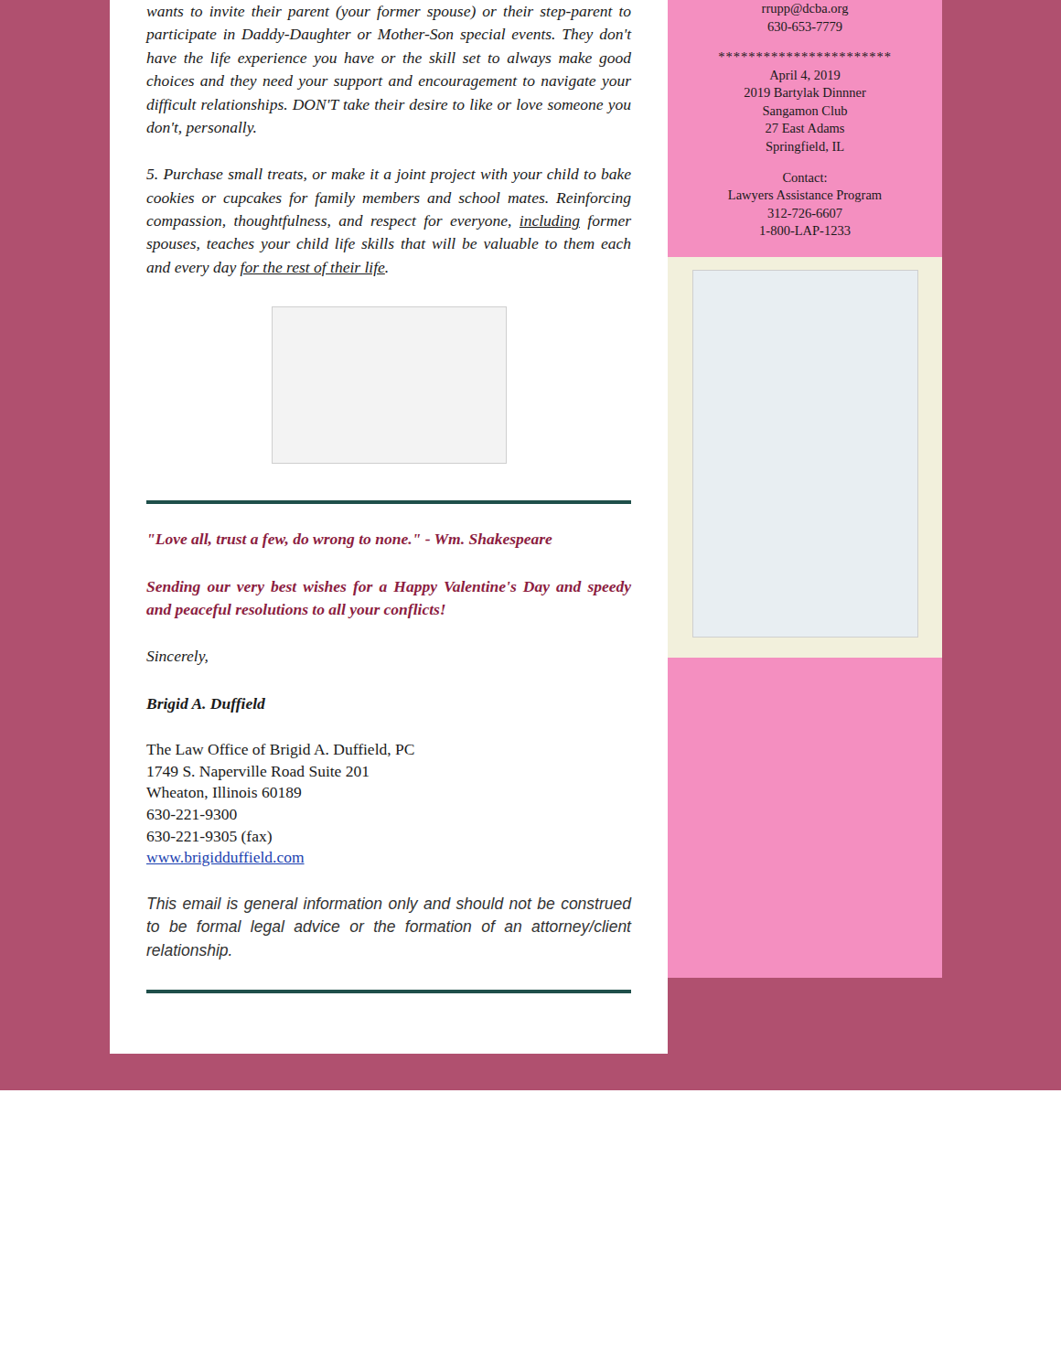wants to invite their parent (your former spouse) or their step-parent to participate in Daddy-Daughter or Mother-Son special events. They don't have the life experience you have or the skill set to always make good choices and they need your support and encouragement to navigate your difficult relationships. DON'T take their desire to like or love someone you don't, personally.
5. Purchase small treats, or make it a joint project with your child to bake cookies or cupcakes for family members and school mates. Reinforcing compassion, thoughtfulness, and respect for everyone, including former spouses, teaches your child life skills that will be valuable to them each and every day for the rest of their life.
"Love all, trust a few, do wrong to none." - Wm. Shakespeare
Sending our very best wishes for a Happy Valentine's Day and speedy and peaceful resolutions to all your conflicts!
Sincerely,
Brigid A. Duffield
The Law Office of Brigid A. Duffield, PC
1749 S. Naperville Road Suite 201
Wheaton, Illinois 60189
630-221-9300
630-221-9305 (fax)
www.brigidduffield.com
This email is general information only and should not be construed to be formal legal advice or the formation of an attorney/client relationship.
rrupp@dcba.org
630-653-7779
***********************
April 4, 2019
2019 Bartylak Dinnner
Sangamon Club
27 East Adams
Springfield, IL
Contact:
Lawyers Assistance Program
312-726-6607
1-800-LAP-1233